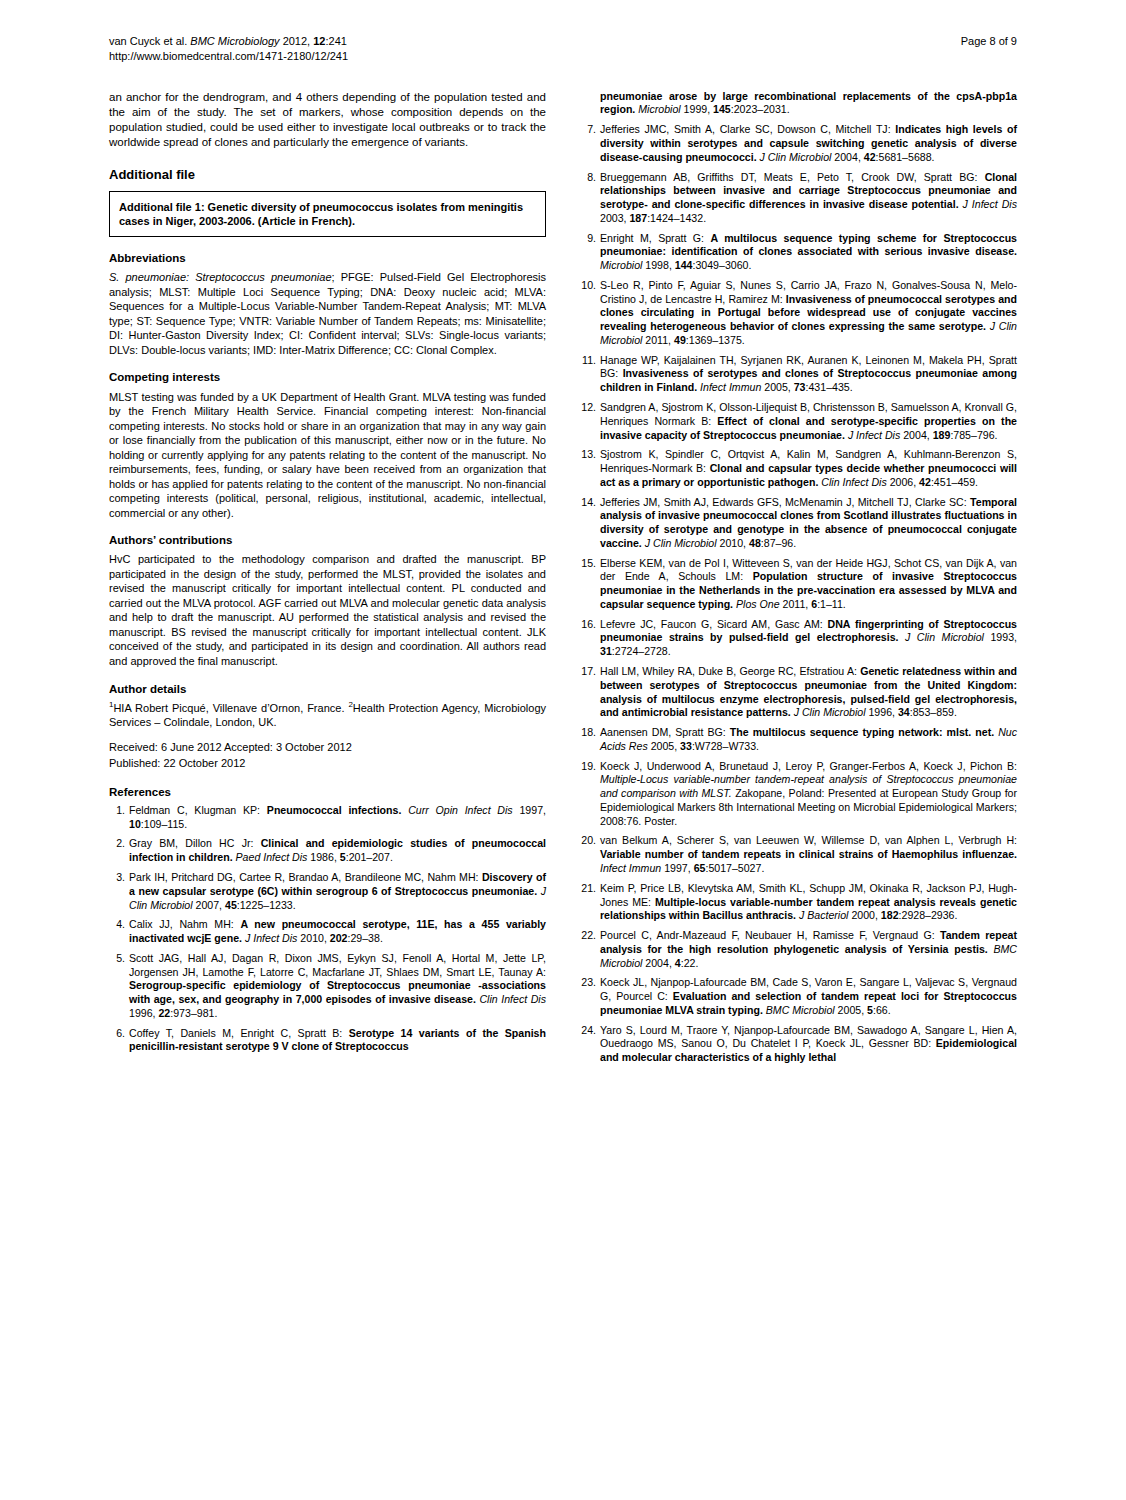van Cuyck et al. BMC Microbiology 2012, 12:241
http://www.biomedcentral.com/1471-2180/12/241
Page 8 of 9
an anchor for the dendrogram, and 4 others depending of the population tested and the aim of the study. The set of markers, whose composition depends on the population studied, could be used either to investigate local outbreaks or to track the worldwide spread of clones and particularly the emergence of variants.
Additional file
Additional file 1: Genetic diversity of pneumococcus isolates from meningitis cases in Niger, 2003-2006. (Article in French).
Abbreviations
S. pneumoniae: Streptococcus pneumoniae; PFGE: Pulsed-Field Gel Electrophoresis analysis; MLST: Multiple Loci Sequence Typing; DNA: Deoxy nucleic acid; MLVA: Sequences for a Multiple-Locus Variable-Number Tandem-Repeat Analysis; MT: MLVA type; ST: Sequence Type; VNTR: Variable Number of Tandem Repeats; ms: Minisatellite; DI: Hunter-Gaston Diversity Index; CI: Confident interval; SLVs: Single-locus variants; DLVs: Double-locus variants; IMD: Inter-Matrix Difference; CC: Clonal Complex.
Competing interests
MLST testing was funded by a UK Department of Health Grant. MLVA testing was funded by the French Military Health Service. Financial competing interest: Non-financial competing interests. No stocks hold or share in an organization that may in any way gain or lose financially from the publication of this manuscript, either now or in the future. No holding or currently applying for any patents relating to the content of the manuscript. No reimbursements, fees, funding, or salary have been received from an organization that holds or has applied for patents relating to the content of the manuscript. No non-financial competing interests (political, personal, religious, institutional, academic, intellectual, commercial or any other).
Authors’ contributions
HvC participated to the methodology comparison and drafted the manuscript. BP participated in the design of the study, performed the MLST, provided the isolates and revised the manuscript critically for important intellectual content. PL conducted and carried out the MLVA protocol. AGF carried out MLVA and molecular genetic data analysis and help to draft the manuscript. AU performed the statistical analysis and revised the manuscript. BS revised the manuscript critically for important intellectual content. JLK conceived of the study, and participated in its design and coordination. All authors read and approved the final manuscript.
Author details
1HIA Robert Picqué, Villenave d’Ornon, France. 2Health Protection Agency, Microbiology Services – Colindale, London, UK.
Received: 6 June 2012 Accepted: 3 October 2012
Published: 22 October 2012
References
1. Feldman C, Klugman KP: Pneumococcal infections. Curr Opin Infect Dis 1997, 10:109–115.
2. Gray BM, Dillon HC Jr: Clinical and epidemiologic studies of pneumococcal infection in children. Paed Infect Dis 1986, 5:201–207.
3. Park IH, Pritchard DG, Cartee R, Brandao A, Brandileone MC, Nahm MH: Discovery of a new capsular serotype (6C) within serogroup 6 of Streptococcus pneumoniae. J Clin Microbiol 2007, 45:1225–1233.
4. Calix JJ, Nahm MH: A new pneumococcal serotype, 11E, has a 455 variably inactivated wcjE gene. J Infect Dis 2010, 202:29–38.
5. Scott JAG, Hall AJ, Dagan R, Dixon JMS, Eykyn SJ, Fenoll A, Hortal M, Jette LP, Jorgensen JH, Lamothe F, Latorre C, Macfarlane JT, Shlaes DM, Smart LE, Taunay A: Serogroup-specific epidemiology of Streptococcus pneumoniae -associations with age, sex, and geography in 7,000 episodes of invasive disease. Clin Infect Dis 1996, 22:973–981.
6. Coffey T, Daniels M, Enright C, Spratt B: Serotype 14 variants of the Spanish penicillin-resistant serotype 9 V clone of Streptococcus
pneumoniae arose by large recombinational replacements of the cpsA-pbp1a region. Microbiol 1999, 145:2023–2031.
7. Jefferies JMC, Smith A, Clarke SC, Dowson C, Mitchell TJ: Indicates high levels of diversity within serotypes and capsule switching genetic analysis of diverse disease-causing pneumococci. J Clin Microbiol 2004, 42:5681–5688.
8. Brueggemann AB, Griffiths DT, Meats E, Peto T, Crook DW, Spratt BG: Clonal relationships between invasive and carriage Streptococcus pneumoniae and serotype- and clone-specific differences in invasive disease potential. J Infect Dis 2003, 187:1424–1432.
9. Enright M, Spratt G: A multilocus sequence typing scheme for Streptococcus pneumoniae: identification of clones associated with serious invasive disease. Microbiol 1998, 144:3049–3060.
10. S-Leo R, Pinto F, Aguiar S, Nunes S, Carrio JA, Frazo N, Gonalves-Sousa N, Melo-Cristino J, de Lencastre H, Ramirez M: Invasiveness of pneumococcal serotypes and clones circulating in Portugal before widespread use of conjugate vaccines revealing heterogeneous behavior of clones expressing the same serotype. J Clin Microbiol 2011, 49:1369–1375.
11. Hanage WP, Kaijalainen TH, Syrjanen RK, Auranen K, Leinonen M, Makela PH, Spratt BG: Invasiveness of serotypes and clones of Streptococcus pneumoniae among children in Finland. Infect Immun 2005, 73:431–435.
12. Sandgren A, Sjostrom K, Olsson-Liljequist B, Christensson B, Samuelsson A, Kronvall G, Henriques Normark B: Effect of clonal and serotype-specific properties on the invasive capacity of Streptococcus pneumoniae. J Infect Dis 2004, 189:785–796.
13. Sjostrom K, Spindler C, Ortqvist A, Kalin M, Sandgren A, Kuhlmann-Berenzon S, Henriques-Normark B: Clonal and capsular types decide whether pneumococci will act as a primary or opportunistic pathogen. Clin Infect Dis 2006, 42:451–459.
14. Jefferies JM, Smith AJ, Edwards GFS, McMenamin J, Mitchell TJ, Clarke SC: Temporal analysis of invasive pneumococcal clones from Scotland illustrates fluctuations in diversity of serotype and genotype in the absence of pneumococcal conjugate vaccine. J Clin Microbiol 2010, 48:87–96.
15. Elberse KEM, van de Pol I, Witteveen S, van der Heide HGJ, Schot CS, van Dijk A, van der Ende A, Schouls LM: Population structure of invasive Streptococcus pneumoniae in the Netherlands in the pre-vaccination era assessed by MLVA and capsular sequence typing. Plos One 2011, 6:1–11.
16. Lefevre JC, Faucon G, Sicard AM, Gasc AM: DNA fingerprinting of Streptococcus pneumoniae strains by pulsed-field gel electrophoresis. J Clin Microbiol 1993, 31:2724–2728.
17. Hall LM, Whiley RA, Duke B, George RC, Efstratiou A: Genetic relatedness within and between serotypes of Streptococcus pneumoniae from the United Kingdom: analysis of multilocus enzyme electrophoresis, pulsed-field gel electrophoresis, and antimicrobial resistance patterns. J Clin Microbiol 1996, 34:853–859.
18. Aanensen DM, Spratt BG: The multilocus sequence typing network: mlst. net. Nuc Acids Res 2005, 33:W728–W733.
19. Koeck J, Underwood A, Brunetaud J, Leroy P, Granger-Ferbos A, Koeck J, Pichon B: Multiple-Locus variable-number tandem-repeat analysis of Streptococcus pneumoniae and comparison with MLST. Zakopane, Poland: Presented at European Study Group for Epidemiological Markers 8th International Meeting on Microbial Epidemiological Markers; 2008:76. Poster.
20. van Belkum A, Scherer S, van Leeuwen W, Willemse D, van Alphen L, Verbrugh H: Variable number of tandem repeats in clinical strains of Haemophilus influenzae. Infect Immun 1997, 65:5017–5027.
21. Keim P, Price LB, Klevytska AM, Smith KL, Schupp JM, Okinaka R, Jackson PJ, Hugh-Jones ME: Multiple-locus variable-number tandem repeat analysis reveals genetic relationships within Bacillus anthracis. J Bacteriol 2000, 182:2928–2936.
22. Pourcel C, Andr-Mazeaud F, Neubauer H, Ramisse F, Vergnaud G: Tandem repeat analysis for the high resolution phylogenetic analysis of Yersinia pestis. BMC Microbiol 2004, 4:22.
23. Koeck JL, Njanpop-Lafourcade BM, Cade S, Varon E, Sangare L, Valjevac S, Vergnaud G, Pourcel C: Evaluation and selection of tandem repeat loci for Streptococcus pneumoniae MLVA strain typing. BMC Microbiol 2005, 5:66.
24. Yaro S, Lourd M, Traore Y, Njanpop-Lafourcade BM, Sawadogo A, Sangare L, Hien A, Ouedraogo MS, Sanou O, Du Chatelet I P, Koeck JL, Gessner BD: Epidemiological and molecular characteristics of a highly lethal